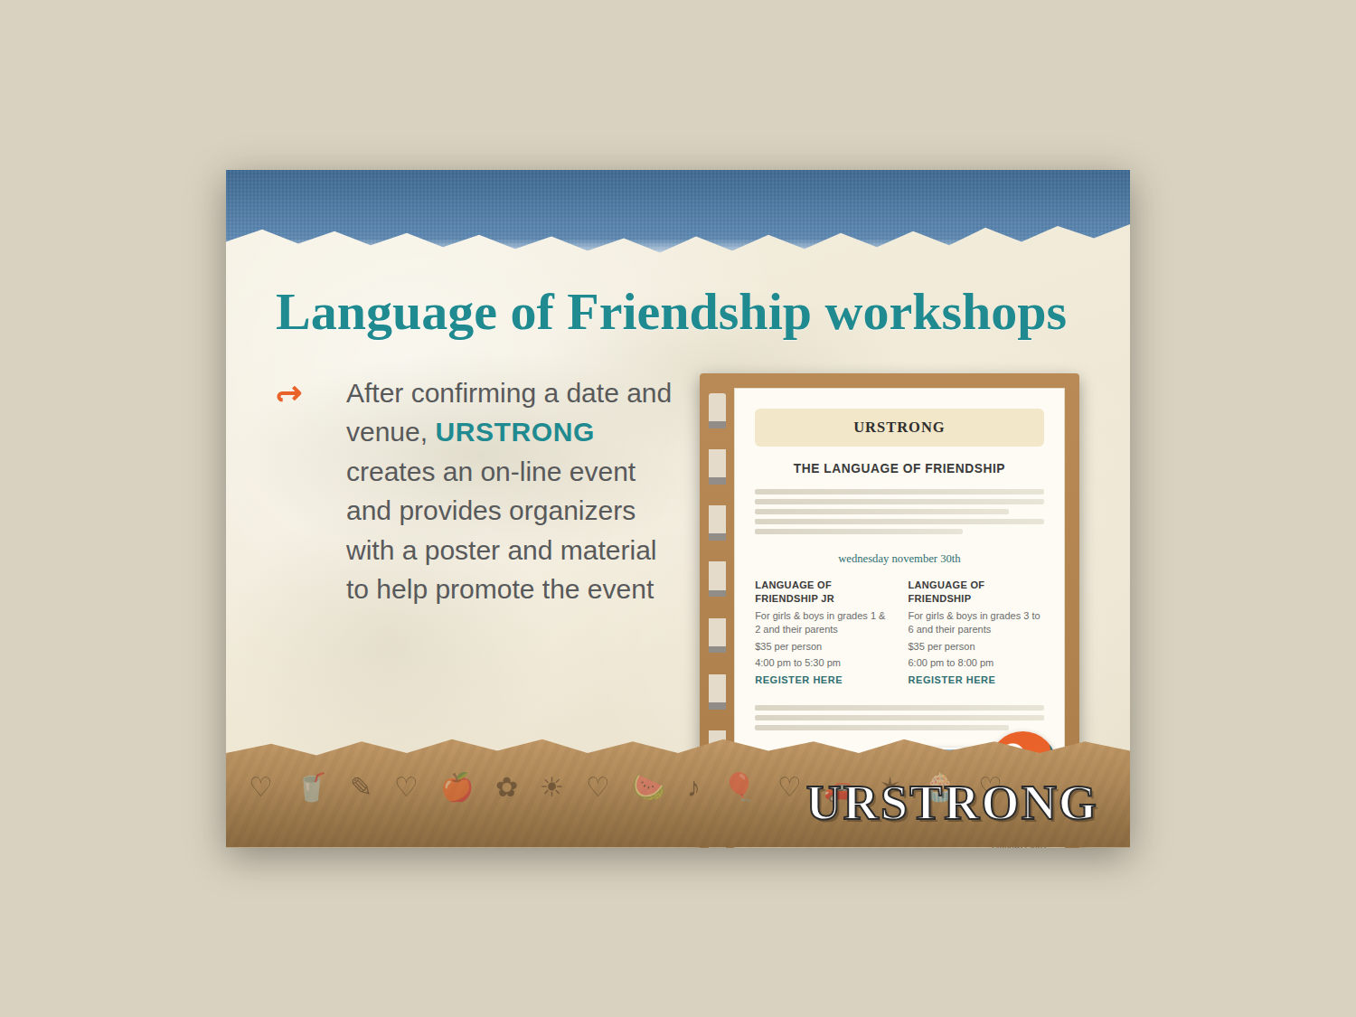Language of Friendship workshops
After confirming a date and venue, URSTRONG creates an on-line event and provides organizers with a poster and material to help promote the event
URSTRONG
THE LANGUAGE OF FRIENDSHIP
wednesday november 30th
LANGUAGE OF FRIENDSHIP JR
For girls & boys in grades 1 & 2 and their parents
$35 per person
4:00 pm to 5:30 pm
REGISTER HERE
LANGUAGE OF FRIENDSHIP
For girls & boys in grades 3 to 6 and their parents
$35 per person
6:00 pm to 8:00 pm
REGISTER HERE
Dana McGrath
Founder of URSTRONG
Sample event poster provided to organizers
♡🥤✎♡🍎✿ ☀♡🍉♪🎈♡ 🚗✶🧁♡
URSTRONG